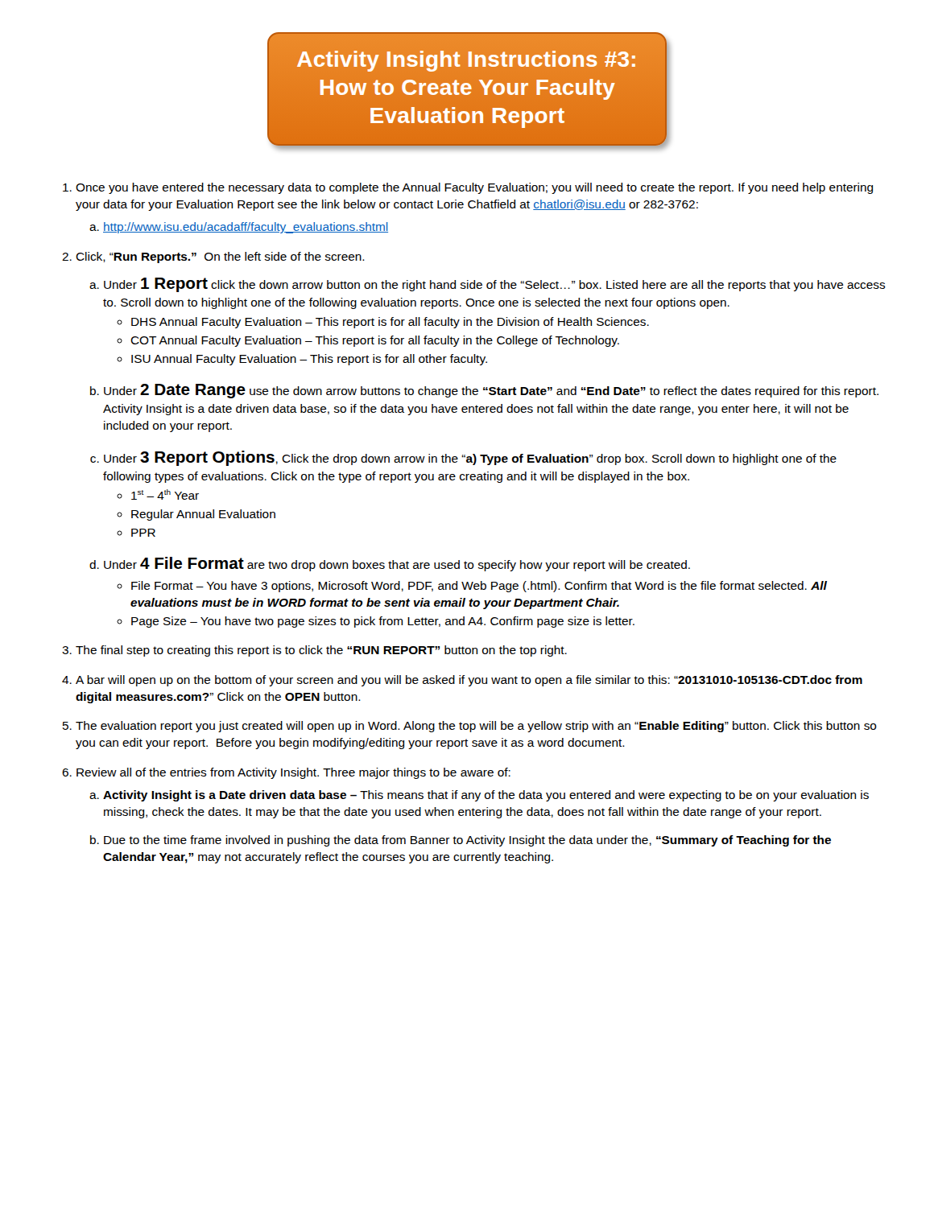Activity Insight Instructions #3:
How to Create Your Faculty
Evaluation Report
Once you have entered the necessary data to complete the Annual Faculty Evaluation; you will need to create the report. If you need help entering your data for your Evaluation Report see the link below or contact Lorie Chatfield at chatlori@isu.edu or 282-3762:
http://www.isu.edu/acadaff/faculty_evaluations.shtml
Click, “Run Reports.” On the left side of the screen.
Under 1 Report click the down arrow button on the right hand side of the “Select…” box. Listed here are all the reports that you have access to. Scroll down to highlight one of the following evaluation reports. Once one is selected the next four options open.
DHS Annual Faculty Evaluation – This report is for all faculty in the Division of Health Sciences.
COT Annual Faculty Evaluation – This report is for all faculty in the College of Technology.
ISU Annual Faculty Evaluation – This report is for all other faculty.
Under 2 Date Range use the down arrow buttons to change the “Start Date” and “End Date” to reflect the dates required for this report. Activity Insight is a date driven data base, so if the data you have entered does not fall within the date range, you enter here, it will not be included on your report.
Under 3 Report Options, Click the drop down arrow in the “a) Type of Evaluation” drop box. Scroll down to highlight one of the following types of evaluations. Click on the type of report you are creating and it will be displayed in the box.
1st – 4th Year
Regular Annual Evaluation
PPR
Under 4 File Format are two drop down boxes that are used to specify how your report will be created.
File Format – You have 3 options, Microsoft Word, PDF, and Web Page (.html). Confirm that Word is the file format selected. All evaluations must be in WORD format to be sent via email to your Department Chair.
Page Size – You have two page sizes to pick from Letter, and A4. Confirm page size is letter.
The final step to creating this report is to click the “RUN REPORT” button on the top right.
A bar will open up on the bottom of your screen and you will be asked if you want to open a file similar to this: “20131010-105136-CDT.doc from digital measures.com?” Click on the OPEN button.
The evaluation report you just created will open up in Word. Along the top will be a yellow strip with an “Enable Editing” button. Click this button so you can edit your report. Before you begin modifying/editing your report save it as a word document.
Review all of the entries from Activity Insight. Three major things to be aware of:
Activity Insight is a Date driven data base – This means that if any of the data you entered and were expecting to be on your evaluation is missing, check the dates. It may be that the date you used when entering the data, does not fall within the date range of your report.
Due to the time frame involved in pushing the data from Banner to Activity Insight the data under the, “Summary of Teaching for the Calendar Year,” may not accurately reflect the courses you are currently teaching.